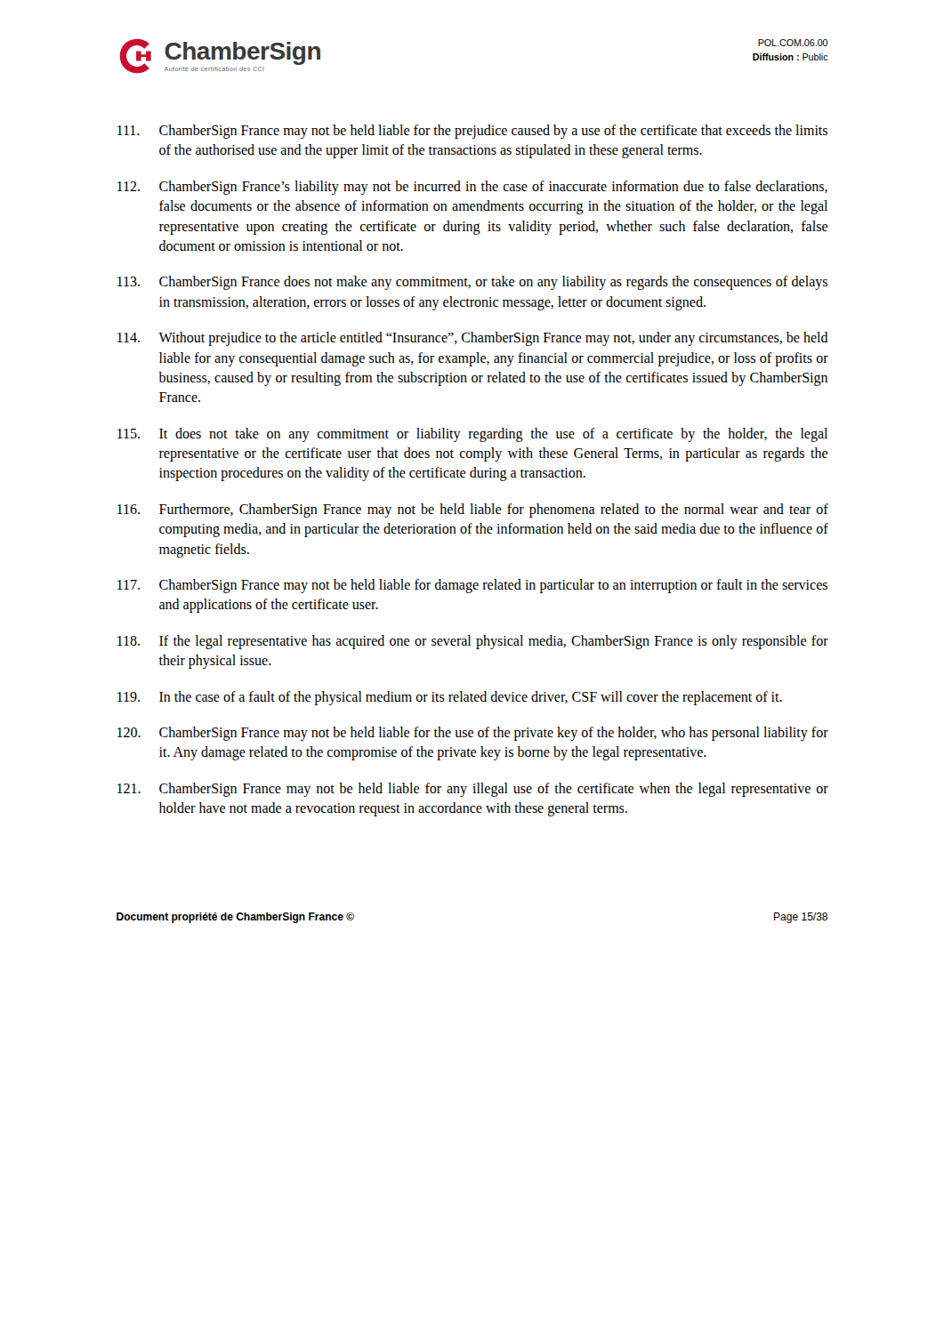Chamber Sign
Autorité de certification des CCI
POL.COM.06.00
Diffusion : Public
ChamberSign France may not be held liable for the prejudice caused by a use of the certificate that exceeds the limits of the authorised use and the upper limit of the transactions as stipulated in these general terms.
ChamberSign France’s liability may not be incurred in the case of inaccurate information due to false declarations, false documents or the absence of information on amendments occurring in the situation of the holder, or the legal representative upon creating the certificate or during its validity period, whether such false declaration, false document or omission is intentional or not.
ChamberSign France does not make any commitment, or take on any liability as regards the consequences of delays in transmission, alteration, errors or losses of any electronic message, letter or document signed.
Without prejudice to the article entitled “Insurance”, ChamberSign France may not, under any circumstances, be held liable for any consequential damage such as, for example, any financial or commercial prejudice, or loss of profits or business, caused by or resulting from the subscription or related to the use of the certificates issued by ChamberSign France.
It does not take on any commitment or liability regarding the use of a certificate by the holder, the legal representative or the certificate user that does not comply with these General Terms, in particular as regards the inspection procedures on the validity of the certificate during a transaction.
Furthermore, ChamberSign France may not be held liable for phenomena related to the normal wear and tear of computing media, and in particular the deterioration of the information held on the said media due to the influence of magnetic fields.
ChamberSign France may not be held liable for damage related in particular to an interruption or fault in the services and applications of the certificate user.
If the legal representative has acquired one or several physical media, ChamberSign France is only responsible for their physical issue.
In the case of a fault of the physical medium or its related device driver, CSF will cover the replacement of it.
ChamberSign France may not be held liable for the use of the private key of the holder, who has personal liability for it. Any damage related to the compromise of the private key is borne by the legal representative.
ChamberSign France may not be held liable for any illegal use of the certificate when the legal representative or holder have not made a revocation request in accordance with these general terms.
Document propriété de ChamberSign France ©
Page 15/38